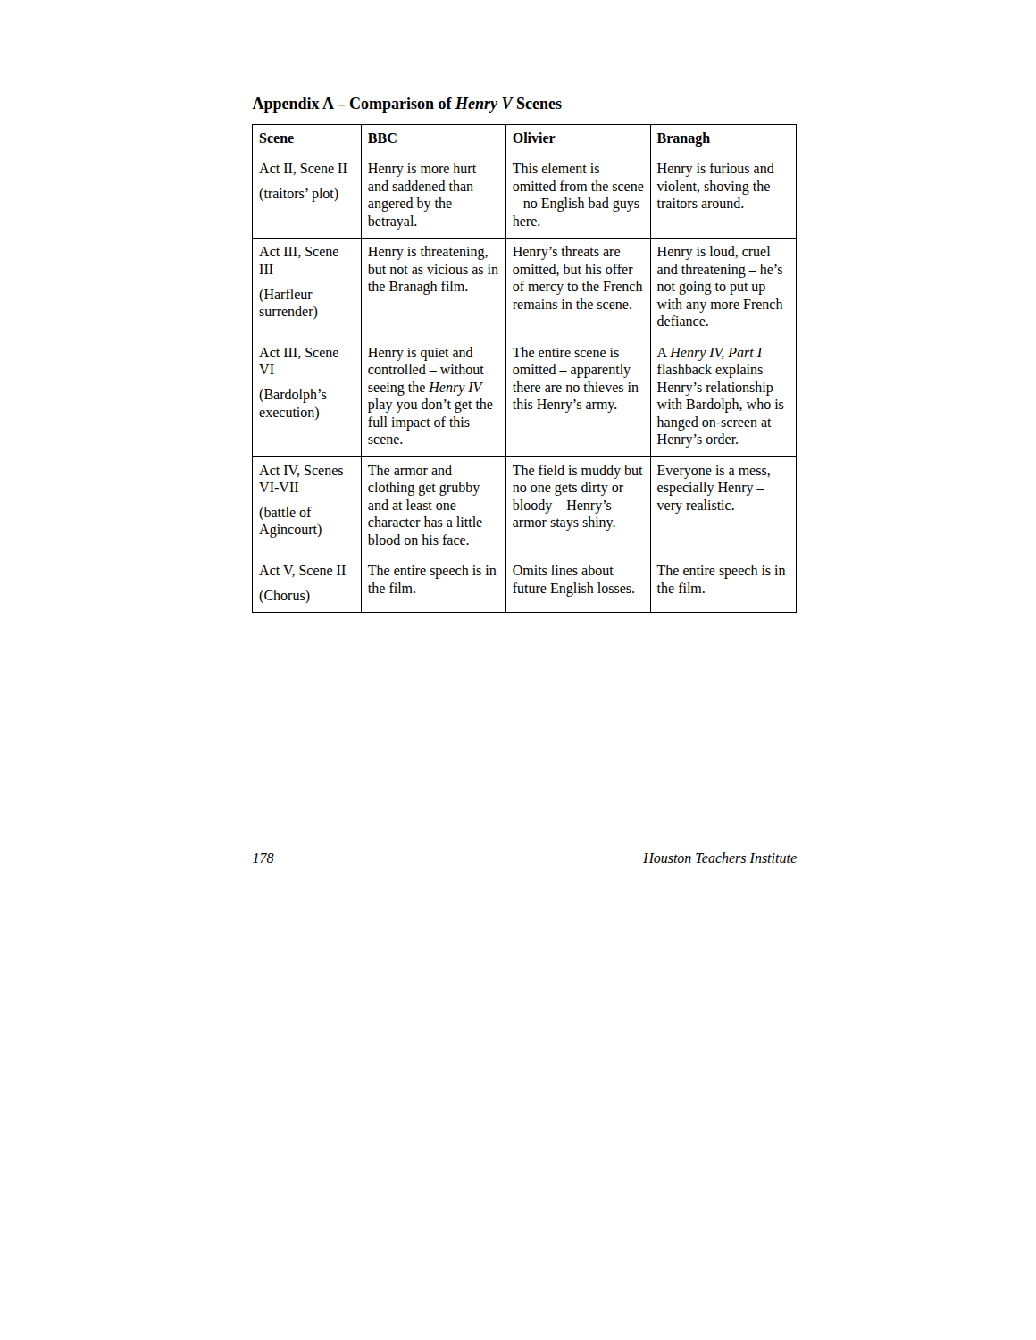Appendix A – Comparison of Henry V Scenes
| Scene | BBC | Olivier | Branagh |
| --- | --- | --- | --- |
| Act II, Scene II (traitors’ plot) | Henry is more hurt and saddened than angered by the betrayal. | This element is omitted from the scene – no English bad guys here. | Henry is furious and violent, shoving the traitors around. |
| Act III, Scene III (Harfleur surrender) | Henry is threatening, but not as vicious as in the Branagh film. | Henry’s threats are omitted, but his offer of mercy to the French remains in the scene. | Henry is loud, cruel and threatening – he’s not going to put up with any more French defiance. |
| Act III, Scene VI (Bardolph’s execution) | Henry is quiet and controlled – without seeing the Henry IV play you don’t get the full impact of this scene. | The entire scene is omitted – apparently there are no thieves in this Henry’s army. | A Henry IV, Part I flashback explains Henry’s relationship with Bardolph, who is hanged on-screen at Henry’s order. |
| Act IV, Scenes VI-VII (battle of Agincourt) | The armor and clothing get grubby and at least one character has a little blood on his face. | The field is muddy but no one gets dirty or bloody – Henry’s armor stays shiny. | Everyone is a mess, especially Henry – very realistic. |
| Act V, Scene II (Chorus) | The entire speech is in the film. | Omits lines about future English losses. | The entire speech is in the film. |
178 Houston Teachers Institute